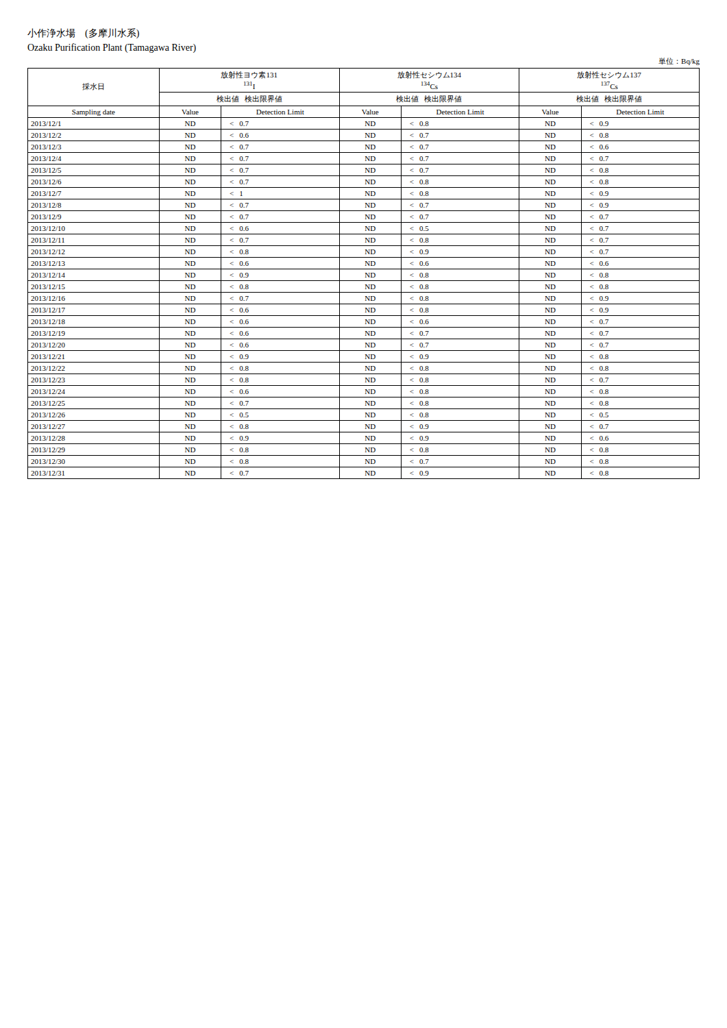小作浄水場 (多摩川水系)
Ozaku Purification Plant (Tamagawa River)
単位：Bq/kg
| 採水日 | 放射性ヨウ素131 131 I | 放射性セシウム134 134 Cs | 放射性セシウム137 137 Cs |
| --- | --- | --- | --- |
| 検出値 検出限界値 | 検出値 検出限界値 | 検出値 検出限界値 |
| Sampling date | Value | Detection Limit | Value | Detection Limit | Value | Detection Limit |
| 2013/12/1 | ND | < | 0.7 | ND | < | 0.8 | ND | < | 0.9 |
| 2013/12/2 | ND | < | 0.6 | ND | < | 0.7 | ND | < | 0.8 |
| 2013/12/3 | ND | < | 0.7 | ND | < | 0.7 | ND | < | 0.6 |
| 2013/12/4 | ND | < | 0.7 | ND | < | 0.7 | ND | < | 0.7 |
| 2013/12/5 | ND | < | 0.7 | ND | < | 0.7 | ND | < | 0.8 |
| 2013/12/6 | ND | < | 0.7 | ND | < | 0.8 | ND | < | 0.8 |
| 2013/12/7 | ND | < | 1 | ND | < | 0.8 | ND | < | 0.9 |
| 2013/12/8 | ND | < | 0.7 | ND | < | 0.7 | ND | < | 0.9 |
| 2013/12/9 | ND | < | 0.7 | ND | < | 0.7 | ND | < | 0.7 |
| 2013/12/10 | ND | < | 0.6 | ND | < | 0.5 | ND | < | 0.7 |
| 2013/12/11 | ND | < | 0.7 | ND | < | 0.8 | ND | < | 0.7 |
| 2013/12/12 | ND | < | 0.8 | ND | < | 0.9 | ND | < | 0.7 |
| 2013/12/13 | ND | < | 0.6 | ND | < | 0.6 | ND | < | 0.6 |
| 2013/12/14 | ND | < | 0.9 | ND | < | 0.8 | ND | < | 0.8 |
| 2013/12/15 | ND | < | 0.8 | ND | < | 0.8 | ND | < | 0.8 |
| 2013/12/16 | ND | < | 0.7 | ND | < | 0.8 | ND | < | 0.9 |
| 2013/12/17 | ND | < | 0.6 | ND | < | 0.8 | ND | < | 0.9 |
| 2013/12/18 | ND | < | 0.6 | ND | < | 0.6 | ND | < | 0.7 |
| 2013/12/19 | ND | < | 0.6 | ND | < | 0.7 | ND | < | 0.7 |
| 2013/12/20 | ND | < | 0.6 | ND | < | 0.7 | ND | < | 0.7 |
| 2013/12/21 | ND | < | 0.9 | ND | < | 0.9 | ND | < | 0.8 |
| 2013/12/22 | ND | < | 0.8 | ND | < | 0.8 | ND | < | 0.8 |
| 2013/12/23 | ND | < | 0.8 | ND | < | 0.8 | ND | < | 0.7 |
| 2013/12/24 | ND | < | 0.6 | ND | < | 0.8 | ND | < | 0.8 |
| 2013/12/25 | ND | < | 0.7 | ND | < | 0.8 | ND | < | 0.8 |
| 2013/12/26 | ND | < | 0.5 | ND | < | 0.8 | ND | < | 0.5 |
| 2013/12/27 | ND | < | 0.8 | ND | < | 0.9 | ND | < | 0.7 |
| 2013/12/28 | ND | < | 0.9 | ND | < | 0.9 | ND | < | 0.6 |
| 2013/12/29 | ND | < | 0.8 | ND | < | 0.8 | ND | < | 0.8 |
| 2013/12/30 | ND | < | 0.8 | ND | < | 0.7 | ND | < | 0.8 |
| 2013/12/31 | ND | < | 0.7 | ND | < | 0.9 | ND | < | 0.8 |